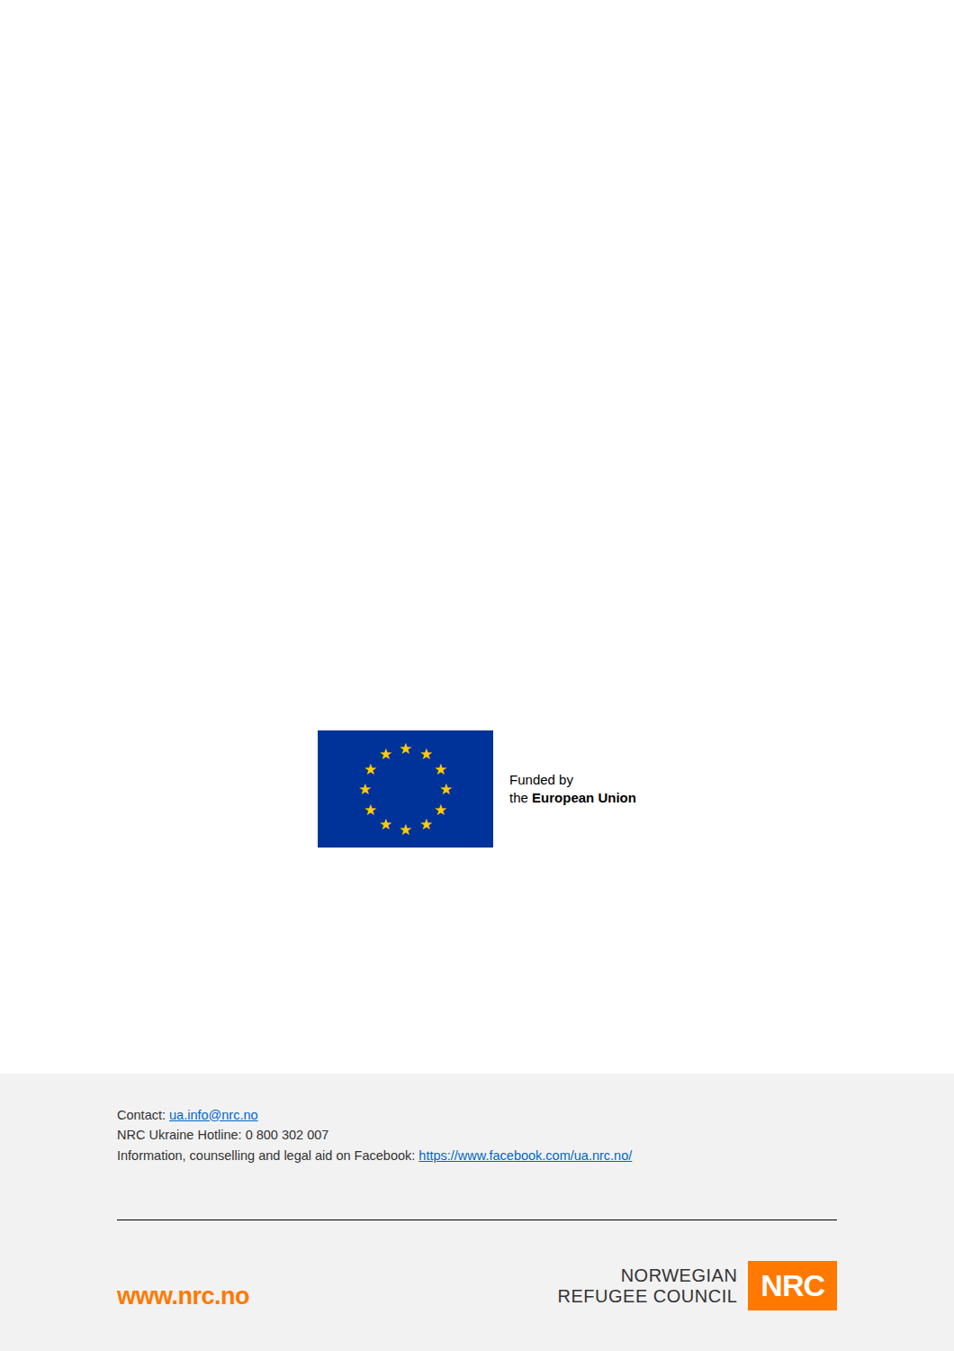Funded by
the European Union
Contact: ua.info@nrc.no
NRC Ukraine Hotline: 0 800 302 007
Information, counselling and legal aid on Facebook: https://www.facebook.com/ua.nrc.no/
www.nrc.no
NORWEGIAN
REFUGEE COUNCIL
NRC